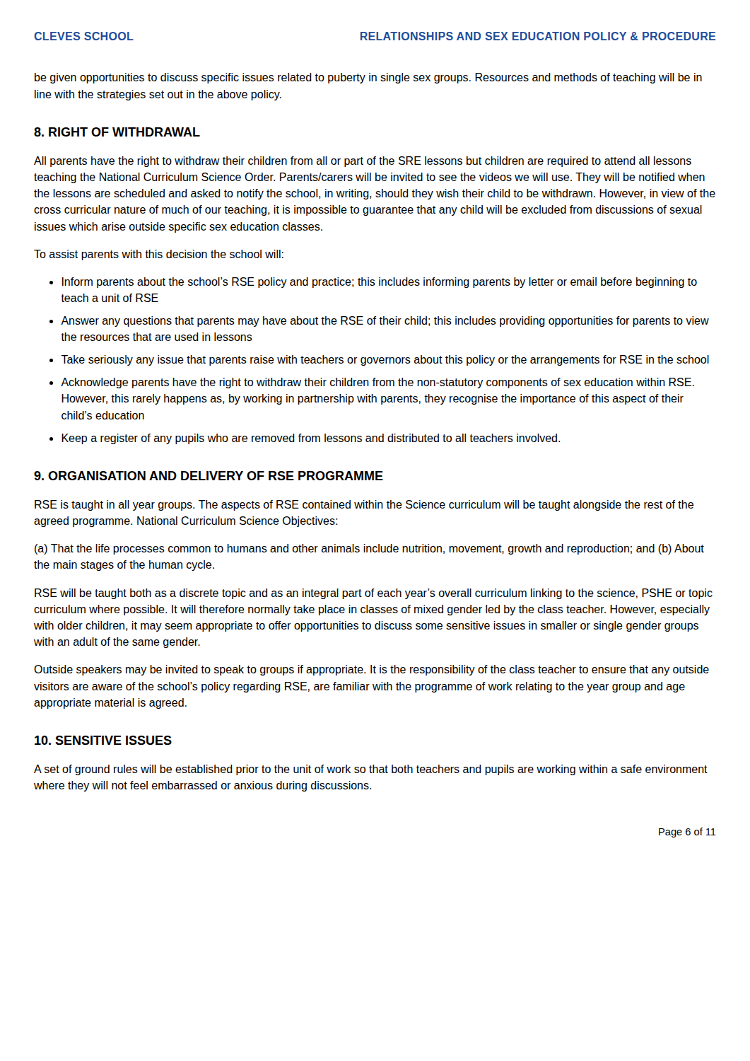Cleves School Relationships and Sex Education Policy & Procedure
be given opportunities to discuss specific issues related to puberty in single sex groups. Resources and methods of teaching will be in line with the strategies set out in the above policy.
8. Right of Withdrawal
All parents have the right to withdraw their children from all or part of the SRE lessons but children are required to attend all lessons teaching the National Curriculum Science Order. Parents/carers will be invited to see the videos we will use. They will be notified when the lessons are scheduled and asked to notify the school, in writing, should they wish their child to be withdrawn. However, in view of the cross curricular nature of much of our teaching, it is impossible to guarantee that any child will be excluded from discussions of sexual issues which arise outside specific sex education classes.
To assist parents with this decision the school will:
Inform parents about the school’s RSE policy and practice; this includes informing parents by letter or email before beginning to teach a unit of RSE
Answer any questions that parents may have about the RSE of their child; this includes providing opportunities for parents to view the resources that are used in lessons
Take seriously any issue that parents raise with teachers or governors about this policy or the arrangements for RSE in the school
Acknowledge parents have the right to withdraw their children from the non-statutory components of sex education within RSE. However, this rarely happens as, by working in partnership with parents, they recognise the importance of this aspect of their child’s education
Keep a register of any pupils who are removed from lessons and distributed to all teachers involved.
9. Organisation and Delivery of RSE Programme
RSE is taught in all year groups. The aspects of RSE contained within the Science curriculum will be taught alongside the rest of the agreed programme. National Curriculum Science Objectives:
(a) That the life processes common to humans and other animals include nutrition, movement, growth and reproduction; and (b) About the main stages of the human cycle.
RSE will be taught both as a discrete topic and as an integral part of each year’s overall curriculum linking to the science, PSHE or topic curriculum where possible. It will therefore normally take place in classes of mixed gender led by the class teacher. However, especially with older children, it may seem appropriate to offer opportunities to discuss some sensitive issues in smaller or single gender groups with an adult of the same gender.
Outside speakers may be invited to speak to groups if appropriate. It is the responsibility of the class teacher to ensure that any outside visitors are aware of the school’s policy regarding RSE, are familiar with the programme of work relating to the year group and age appropriate material is agreed.
10. Sensitive Issues
A set of ground rules will be established prior to the unit of work so that both teachers and pupils are working within a safe environment where they will not feel embarrassed or anxious during discussions.
Page 6 of 11